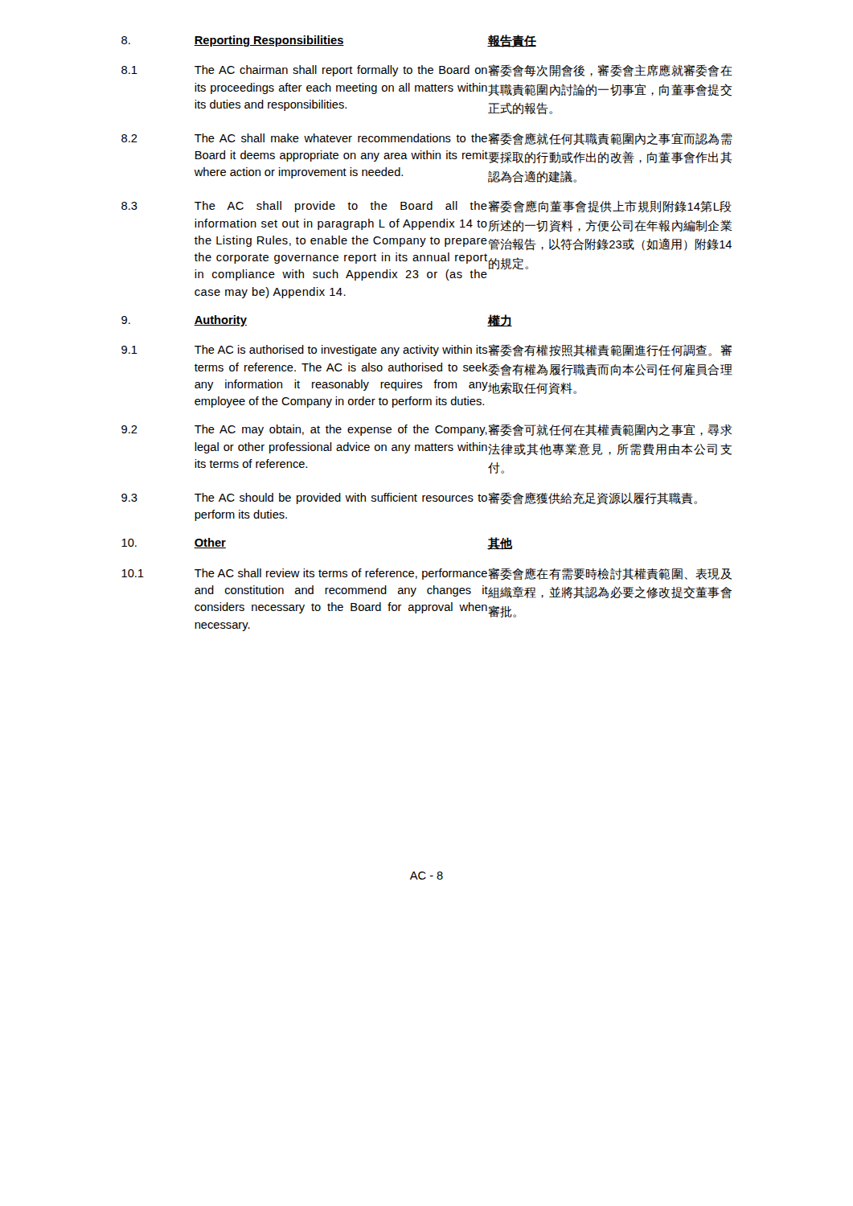| 8. | Reporting Responsibilities | 報告責任 |
| 8.1 | The AC chairman shall report formally to the Board on its proceedings after each meeting on all matters within its duties and responsibilities. | 審委會每次開會後，審委會主席應就審委會在其職責範圍內討論的一切事宜，向董事會提交正式的報告。 |
| 8.2 | The AC shall make whatever recommendations to the Board it deems appropriate on any area within its remit where action or improvement is needed. | 審委會應就任何其職責範圍內之事宜而認為需要採取的行動或作出的改善，向董事會作出其認為合適的建議。 |
| 8.3 | The AC shall provide to the Board all the information set out in paragraph L of Appendix 14 to the Listing Rules, to enable the Company to prepare the corporate governance report in its annual report in compliance with such Appendix 23 or (as the case may be) Appendix 14. | 審委會應向董事會提供上市規則附錄14第L段所述的一切資料，方便公司在年報內編制企業管治報告，以符合附錄23或（如適用）附錄14的規定。 |
| 9. | Authority | 權力 |
| 9.1 | The AC is authorised to investigate any activity within its terms of reference. The AC is also authorised to seek any information it reasonably requires from any employee of the Company in order to perform its duties. | 審委會有權按照其權責範圍進行任何調查。審委會有權為履行職責而向本公司任何雇員合理地索取任何資料。 |
| 9.2 | The AC may obtain, at the expense of the Company, legal or other professional advice on any matters within its terms of reference. | 審委會可就任何在其權責範圍內之事宜，尋求法律或其他專業意見，所需費用由本公司支付。 |
| 9.3 | The AC should be provided with sufficient resources to perform its duties. | 審委會應獲供給充足資源以履行其職責。 |
| 10. | Other | 其他 |
| 10.1 | The AC shall review its terms of reference, performance and constitution and recommend any changes it considers necessary to the Board for approval when necessary. | 審委會應在有需要時檢討其權責範圍、表現及組織章程，並將其認為必要之修改提交董事會審批。 |
AC - 8